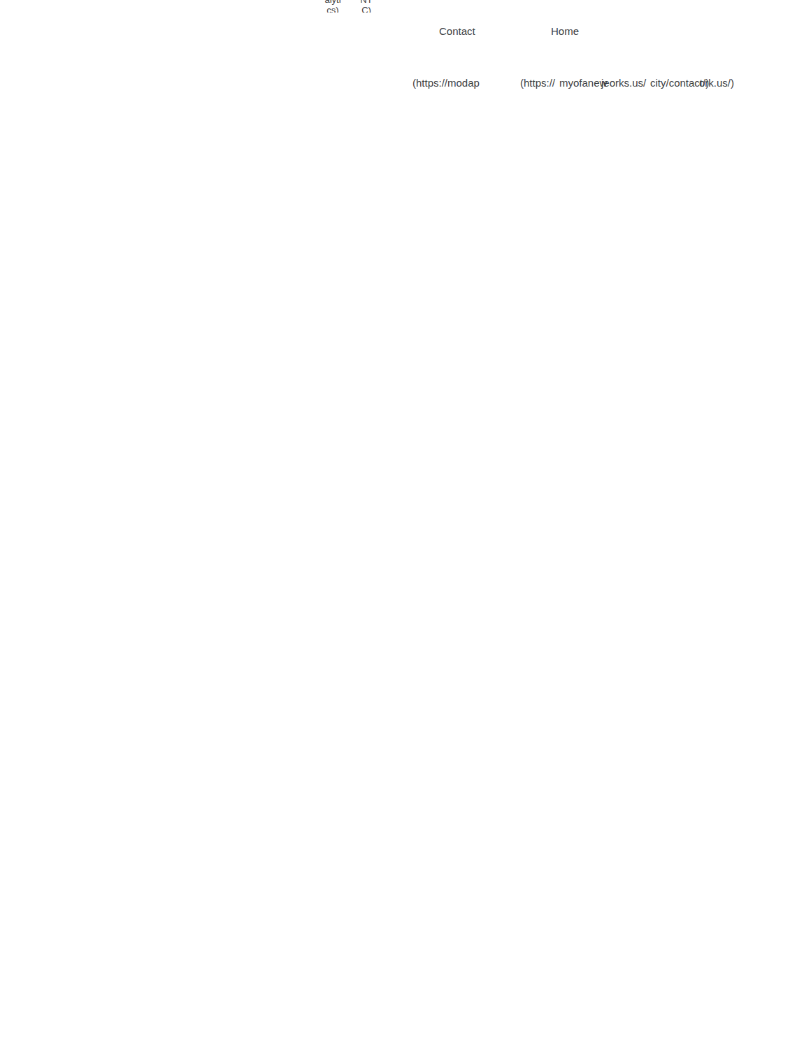alyti cs) NT C)
Contact Home
(https://modap (https:// myofanew jeorks.us/ city/contact/) ork.us/)